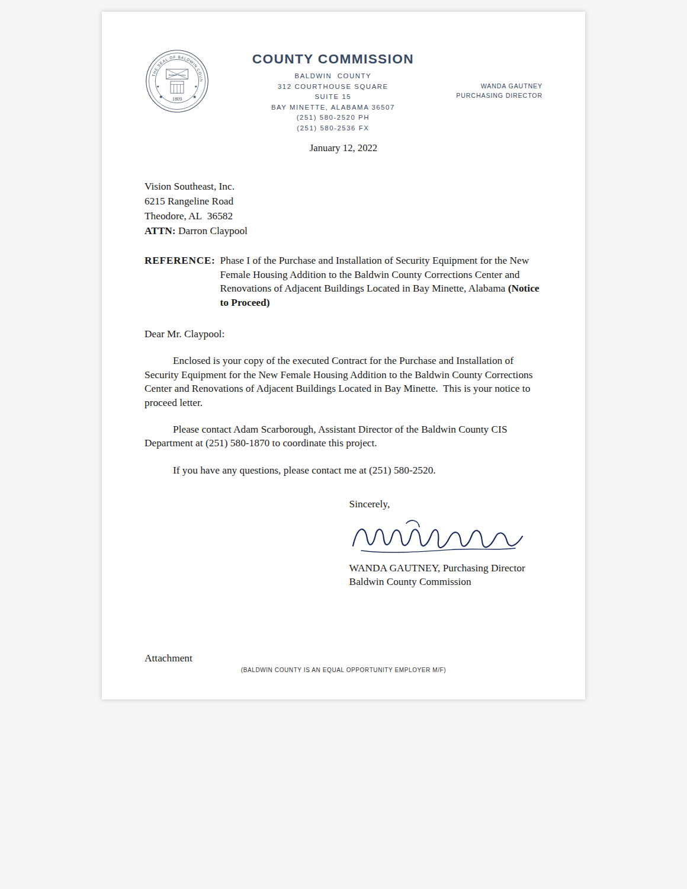THE SEAL OF BALDWIN COUNTY ALABAMA Baldwin County 1809 ★ ★ ★ ★
COUNTY COMMISSION
BALDWIN COUNTY
312 COURTHOUSE SQUARE
SUITE 15
BAY MINETTE, ALABAMA 36507
(251) 580-2520 PH
(251) 580-2536 FX
WANDA GAUTNEY
PURCHASING DIRECTOR
January 12, 2022
Vision Southeast, Inc.
6215 Rangeline Road
Theodore, AL 36582
ATTN: Darron Claypool
REFERENCE:
Phase I of the Purchase and Installation of Security Equipment for the New Female Housing Addition to the Baldwin County Corrections Center and Renovations of Adjacent Buildings Located in Bay Minette, Alabama (Notice to Proceed)
Dear Mr. Claypool:
Enclosed is your copy of the executed Contract for the Purchase and Installation of Security Equipment for the New Female Housing Addition to the Baldwin County Corrections Center and Renovations of Adjacent Buildings Located in Bay Minette. This is your notice to proceed letter.
Please contact Adam Scarborough, Assistant Director of the Baldwin County CIS Department at (251) 580-1870 to coordinate this project.
If you have any questions, please contact me at (251) 580-2520.
Sincerely,
WANDA GAUTNEY, Purchasing Director
Baldwin County Commission
Attachment
(BALDWIN COUNTY IS AN EQUAL OPPORTUNITY EMPLOYER M/F)